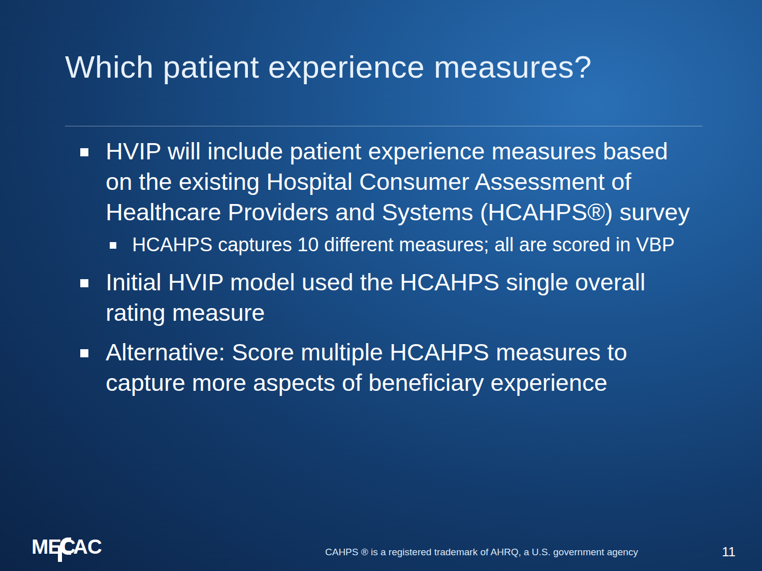Which patient experience measures?
HVIP will include patient experience measures based on the existing Hospital Consumer Assessment of Healthcare Providers and Systems (HCAHPS®) survey
HCAHPS captures 10 different measures; all are scored in VBP
Initial HVIP model used the HCAHPS single overall rating measure
Alternative: Score multiple HCAHPS measures to capture more aspects of beneficiary experience
MEC AC
CAHPS ® is a registered trademark of AHRQ, a U.S. government agency
11